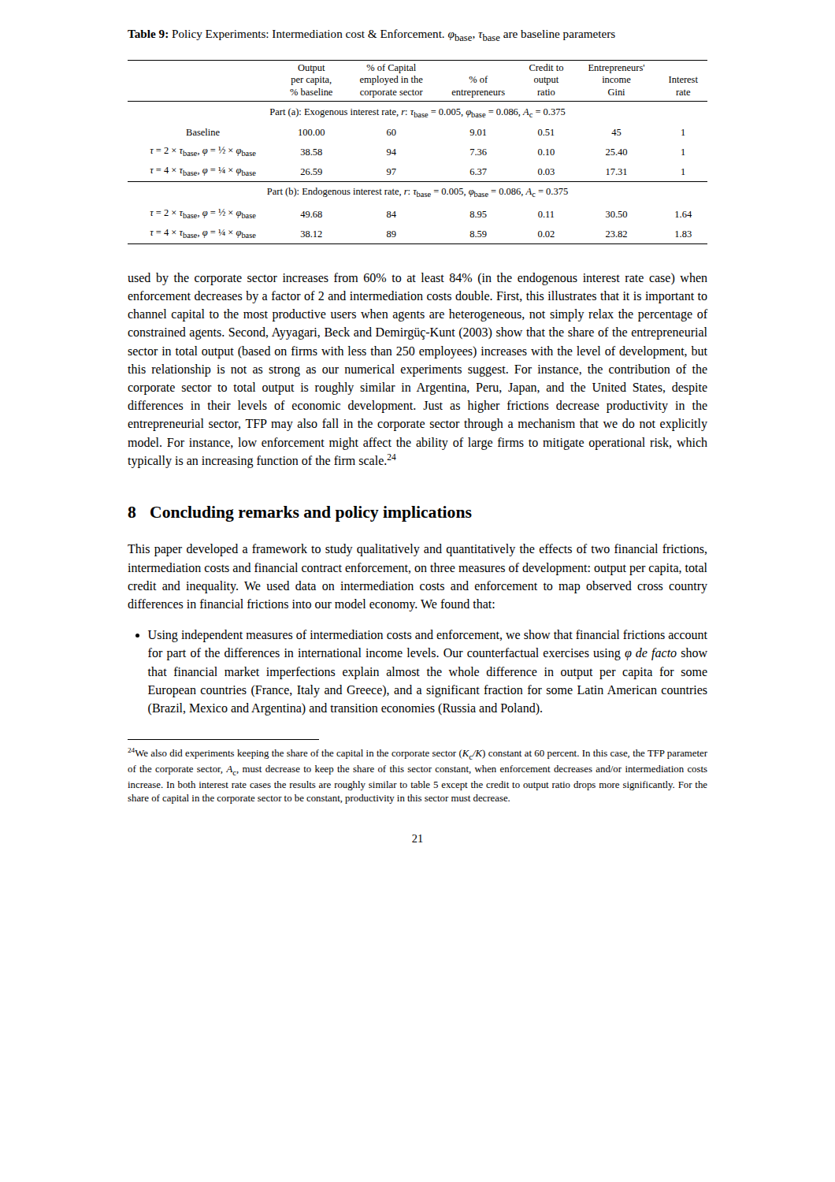Table 9: Policy Experiments: Intermediation cost & Enforcement. φbase, τbase are baseline parameters
| | Output per capita, % baseline | % of Capital employed in the corporate sector | % of entrepreneurs | Credit to output ratio | Entrepreneurs' income Gini | Interest rate |
| --- | --- | --- | --- | --- | --- | --- |
| Part (a): Exogenous interest rate, r : τ base = 0.005, φ base = 0.086, A c = 0.375 |
| Baseline | 100.00 | 60 | 9.01 | 0.51 | 45 | 1 |
| τ = 2 × τ base , φ = ½ × φ base | 38.58 | 94 | 7.36 | 0.10 | 25.40 | 1 |
| τ = 4 × τ base , φ = ¼ × φ base | 26.59 | 97 | 6.37 | 0.03 | 17.31 | 1 |
| Part (b): Endogenous interest rate, r : τ base = 0.005, φ base = 0.086, A c = 0.375 |
| τ = 2 × τ base , φ = ½ × φ base | 49.68 | 84 | 8.95 | 0.11 | 30.50 | 1.64 |
| τ = 4 × τ base , φ = ¼ × φ base | 38.12 | 89 | 8.59 | 0.02 | 23.82 | 1.83 |
used by the corporate sector increases from 60% to at least 84% (in the endogenous interest rate case) when enforcement decreases by a factor of 2 and intermediation costs double. First, this illustrates that it is important to channel capital to the most productive users when agents are heterogeneous, not simply relax the percentage of constrained agents. Second, Ayyagari, Beck and Demirgüç-Kunt (2003) show that the share of the entrepreneurial sector in total output (based on firms with less than 250 employees) increases with the level of development, but this relationship is not as strong as our numerical experiments suggest. For instance, the contribution of the corporate sector to total output is roughly similar in Argentina, Peru, Japan, and the United States, despite differences in their levels of economic development. Just as higher frictions decrease productivity in the entrepreneurial sector, TFP may also fall in the corporate sector through a mechanism that we do not explicitly model. For instance, low enforcement might affect the ability of large firms to mitigate operational risk, which typically is an increasing function of the firm scale.24
8 Concluding remarks and policy implications
This paper developed a framework to study qualitatively and quantitatively the effects of two financial frictions, intermediation costs and financial contract enforcement, on three measures of development: output per capita, total credit and inequality. We used data on intermediation costs and enforcement to map observed cross country differences in financial frictions into our model economy. We found that:
Using independent measures of intermediation costs and enforcement, we show that financial frictions account for part of the differences in international income levels. Our counterfactual exercises using φ de facto show that financial market imperfections explain almost the whole difference in output per capita for some European countries (France, Italy and Greece), and a significant fraction for some Latin American countries (Brazil, Mexico and Argentina) and transition economies (Russia and Poland).
24We also did experiments keeping the share of the capital in the corporate sector (Kc/K) constant at 60 percent. In this case, the TFP parameter of the corporate sector, Ac, must decrease to keep the share of this sector constant, when enforcement decreases and/or intermediation costs increase. In both interest rate cases the results are roughly similar to table 5 except the credit to output ratio drops more significantly. For the share of capital in the corporate sector to be constant, productivity in this sector must decrease.
21